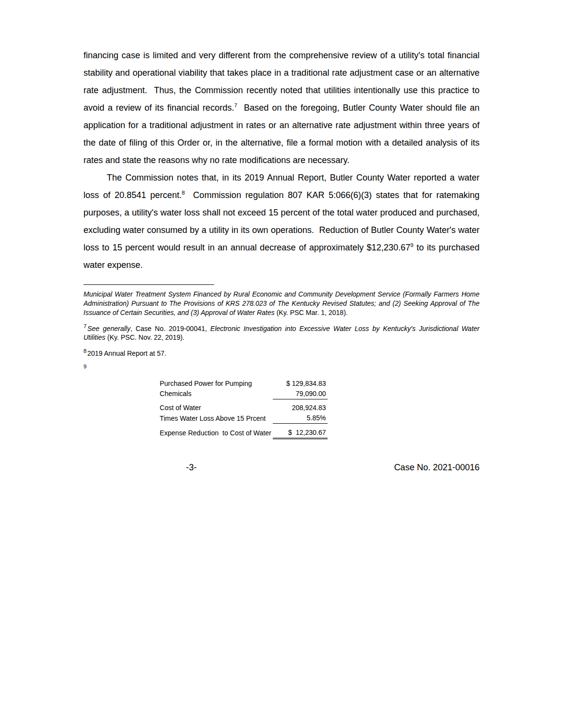financing case is limited and very different from the comprehensive review of a utility's total financial stability and operational viability that takes place in a traditional rate adjustment case or an alternative rate adjustment. Thus, the Commission recently noted that utilities intentionally use this practice to avoid a review of its financial records.7 Based on the foregoing, Butler County Water should file an application for a traditional adjustment in rates or an alternative rate adjustment within three years of the date of filing of this Order or, in the alternative, file a formal motion with a detailed analysis of its rates and state the reasons why no rate modifications are necessary.
The Commission notes that, in its 2019 Annual Report, Butler County Water reported a water loss of 20.8541 percent.8 Commission regulation 807 KAR 5:066(6)(3) states that for ratemaking purposes, a utility's water loss shall not exceed 15 percent of the total water produced and purchased, excluding water consumed by a utility in its own operations. Reduction of Butler County Water's water loss to 15 percent would result in an annual decrease of approximately $12,230.679 to its purchased water expense.
Municipal Water Treatment System Financed by Rural Economic and Community Development Service (Formally Farmers Home Administration) Pursuant to The Provisions of KRS 278.023 of The Kentucky Revised Statutes; and (2) Seeking Approval of The Issuance of Certain Securities, and (3) Approval of Water Rates (Ky. PSC Mar. 1, 2018).
7 See generally, Case No. 2019-00041, Electronic Investigation into Excessive Water Loss by Kentucky's Jurisdictional Water Utilities (Ky. PSC. Nov. 22, 2019).
82019 Annual Report at 57.
9
| Purchased Power for Pumping | $ 129,834.83 |
| Chemicals | 79,090.00 |
| Cost of Water | 208,924.83 |
| Times Water Loss Above 15 Prcent | 5.85% |
| Expense Reduction to Cost of Water | $ 12,230.67 |
-3- Case No. 2021-00016